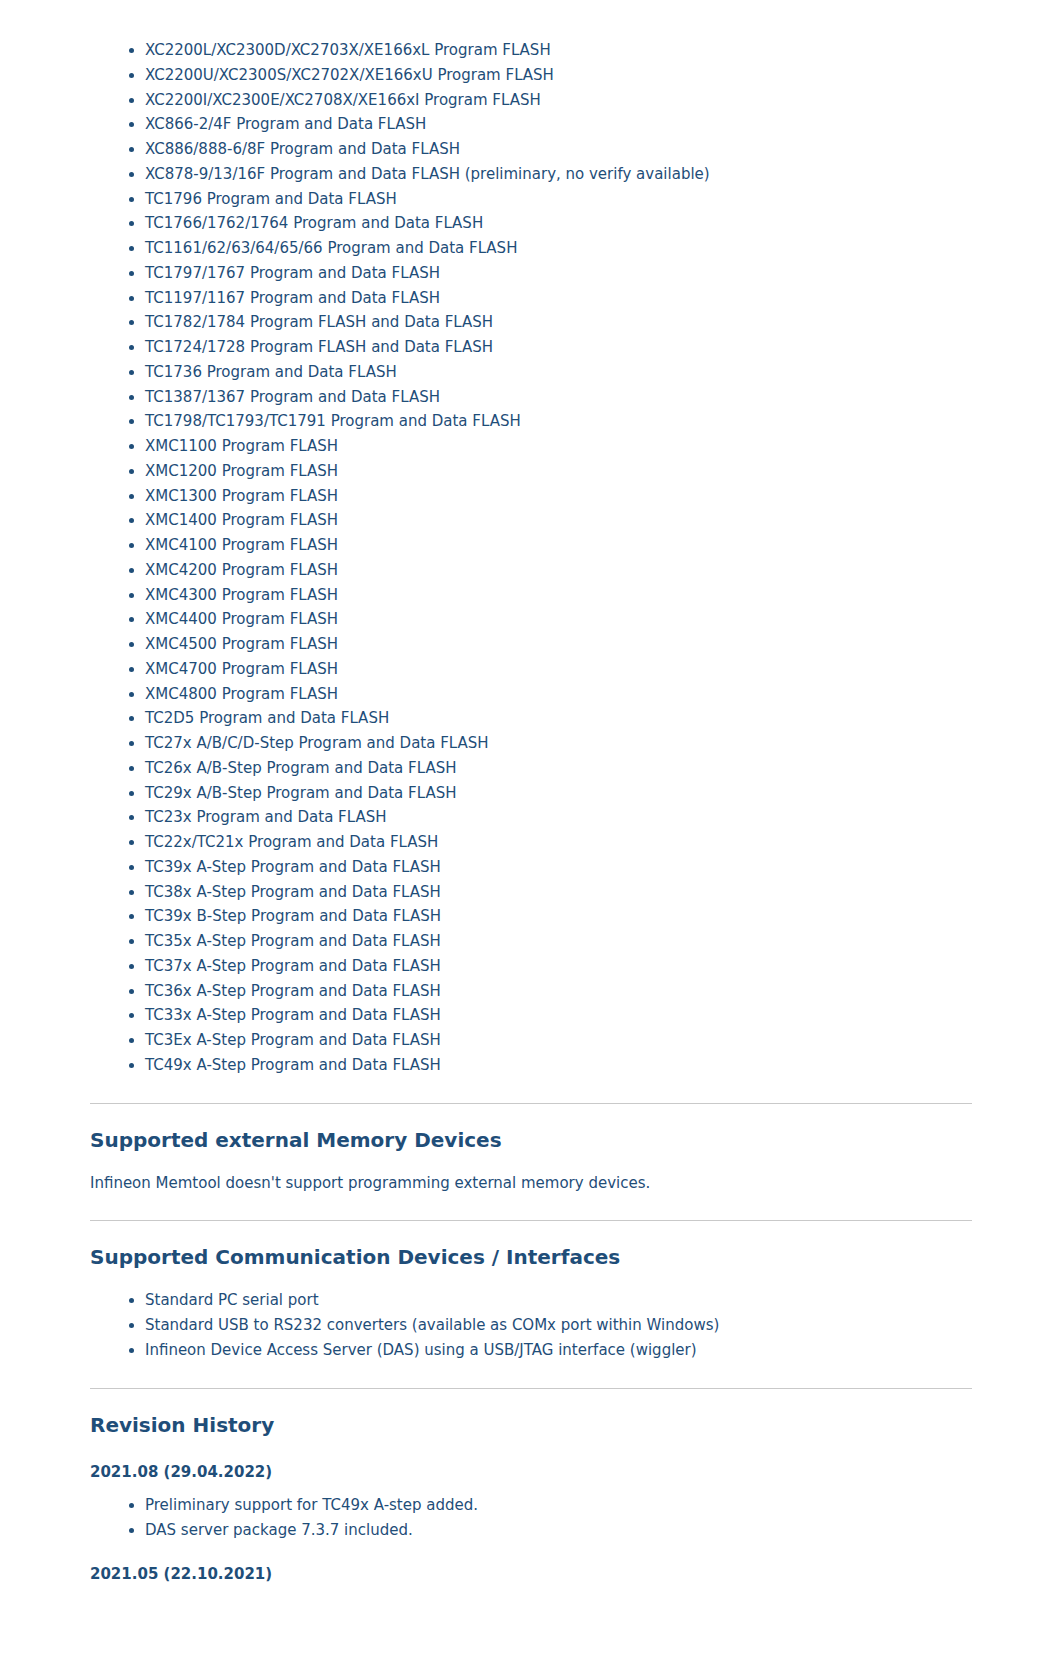XC2200L/XC2300D/XC2703X/XE166xL Program FLASH
XC2200U/XC2300S/XC2702X/XE166xU Program FLASH
XC2200I/XC2300E/XC2708X/XE166xI Program FLASH
XC866-2/4F Program and Data FLASH
XC886/888-6/8F Program and Data FLASH
XC878-9/13/16F Program and Data FLASH (preliminary, no verify available)
TC1796 Program and Data FLASH
TC1766/1762/1764 Program and Data FLASH
TC1161/62/63/64/65/66 Program and Data FLASH
TC1797/1767 Program and Data FLASH
TC1197/1167 Program and Data FLASH
TC1782/1784 Program FLASH and Data FLASH
TC1724/1728 Program FLASH and Data FLASH
TC1736 Program and Data FLASH
TC1387/1367 Program and Data FLASH
TC1798/TC1793/TC1791 Program and Data FLASH
XMC1100 Program FLASH
XMC1200 Program FLASH
XMC1300 Program FLASH
XMC1400 Program FLASH
XMC4100 Program FLASH
XMC4200 Program FLASH
XMC4300 Program FLASH
XMC4400 Program FLASH
XMC4500 Program FLASH
XMC4700 Program FLASH
XMC4800 Program FLASH
TC2D5 Program and Data FLASH
TC27x A/B/C/D-Step Program and Data FLASH
TC26x A/B-Step Program and Data FLASH
TC29x A/B-Step Program and Data FLASH
TC23x Program and Data FLASH
TC22x/TC21x Program and Data FLASH
TC39x A-Step Program and Data FLASH
TC38x A-Step Program and Data FLASH
TC39x B-Step Program and Data FLASH
TC35x A-Step Program and Data FLASH
TC37x A-Step Program and Data FLASH
TC36x A-Step Program and Data FLASH
TC33x A-Step Program and Data FLASH
TC3Ex A-Step Program and Data FLASH
TC49x A-Step Program and Data FLASH
Supported external Memory Devices
Infineon Memtool doesn't support programming external memory devices.
Supported Communication Devices / Interfaces
Standard PC serial port
Standard USB to RS232 converters (available as COMx port within Windows)
Infineon Device Access Server (DAS) using a USB/JTAG interface (wiggler)
Revision History
2021.08 (29.04.2022)
Preliminary support for TC49x A-step added.
DAS server package 7.3.7 included.
2021.05 (22.10.2021)